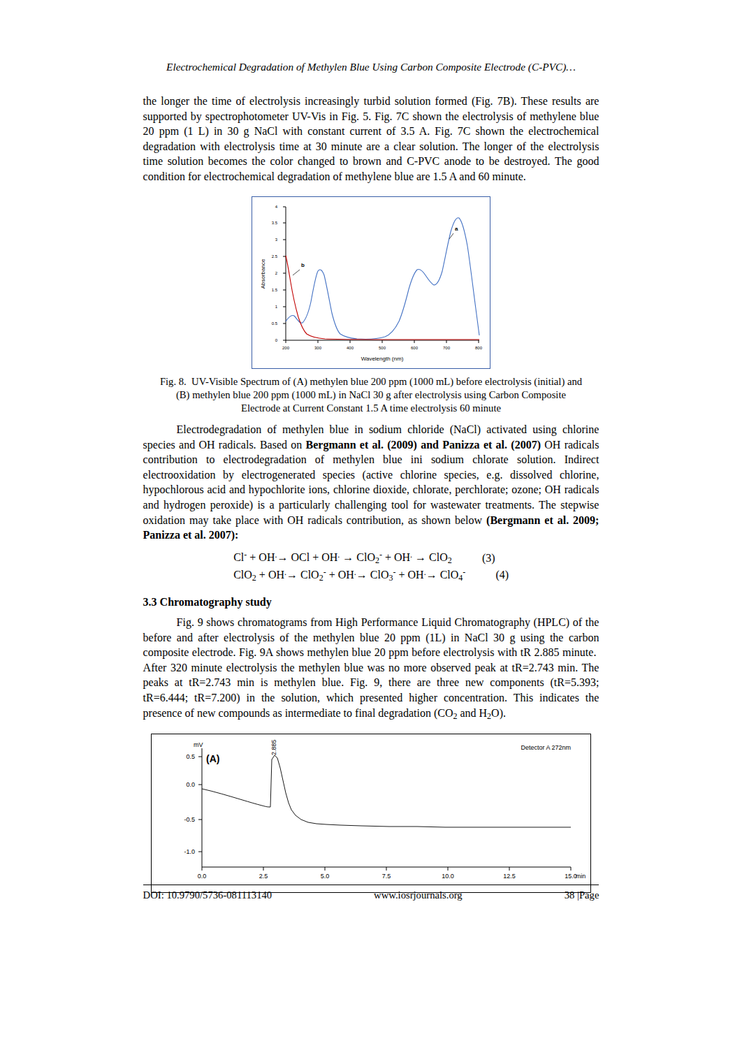Electrochemical Degradation of Methylen Blue Using Carbon Composite Electrode (C-PVC)…
the longer the time of electrolysis increasingly turbid solution formed (Fig. 7B). These results are supported by spectrophotometer UV-Vis in Fig. 5. Fig. 7C shown the electrolysis of methylene blue 20 ppm (1 L) in 30 g NaCl with constant current of 3.5 A. Fig. 7C shown the electrochemical degradation with electrolysis time at 30 minute are a clear solution. The longer of the electrolysis time solution becomes the color changed to brown and C-PVC anode to be destroyed. The good condition for electrochemical degradation of methylene blue are 1.5 A and 60 minute.
0 0.5 1 1.5 2 2.5 3 3.5 4 200 300 400 500 600 700 800 Wavelength (nm) Absorbance a b
Fig. 8. UV-Visible Spectrum of (A) methylen blue 200 ppm (1000 mL) before electrolysis (initial) and (B) methylen blue 200 ppm (1000 mL) in NaCl 30 g after electrolysis using Carbon Composite Electrode at Current Constant 1.5 A time electrolysis 60 minute
Electrodegradation of methylen blue in sodium chloride (NaCl) activated using chlorine species and OH radicals. Based on Bergmann et al. (2009) and Panizza et al. (2007) OH radicals contribution to electrodegradation of methylen blue ini sodium chlorate solution. Indirect electrooxidation by electrogenerated species (active chlorine species, e.g. dissolved chlorine, hypochlorous acid and hypochlorite ions, chlorine dioxide, chlorate, perchlorate; ozone; OH radicals and hydrogen peroxide) is a particularly challenging tool for wastewater treatments. The stepwise oxidation may take place with OH radicals contribution, as shown below (Bergmann et al. 2009; Panizza et al. 2007):
Cl- + OH.→ OCl + OH. → ClO2- + OH. → ClO2(3)
ClO2 + OH.→ ClO2- + OH.→ ClO3- + OH.→ ClO4-(4)
3.3 Chromatography study
Fig. 9 shows chromatograms from High Performance Liquid Chromatography (HPLC) of the before and after electrolysis of the methylen blue 20 ppm (1L) in NaCl 30 g using the carbon composite electrode. Fig. 9A shows methylen blue 20 ppm before electrolysis with tR 2.885 minute. After 320 minute electrolysis the methylen blue was no more observed peak at tR=2.743 min. The peaks at tR=2.743 min is methylen blue. Fig. 9, there are three new components (tR=5.393; tR=6.444; tR=7.200) in the solution, which presented higher concentration. This indicates the presence of new compounds as intermediate to final degradation (CO2 and H2O).
Detector A 272nm mV (A) 0.5 0.0 -0.5 -1.0 0.0 2.5 5.0 7.5 10.0 12.5 15.0 min 2.885
DOI: 10.9790/5736-081113140 www.iosrjournals.org 38 |Page